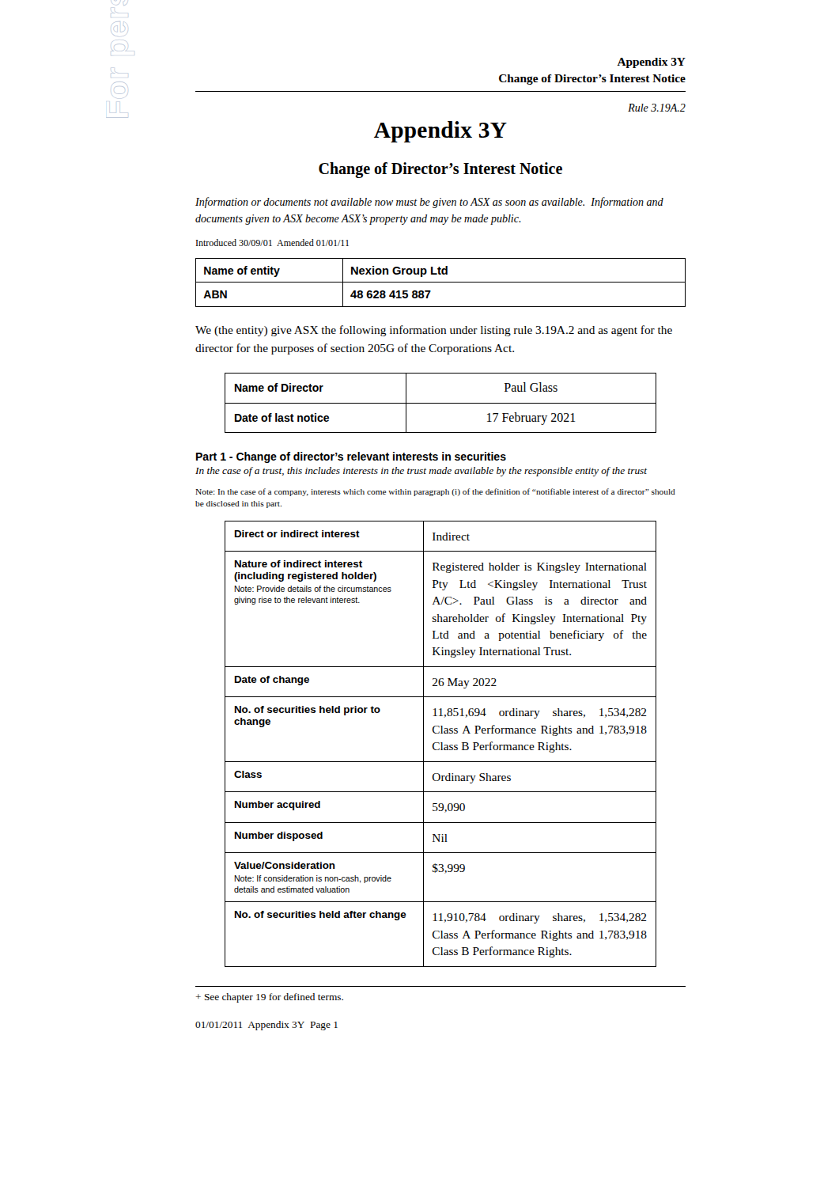For personal use only
Appendix 3Y
Change of Director’s Interest Notice
Rule 3.19A.2
Appendix 3Y
Change of Director’s Interest Notice
Information or documents not available now must be given to ASX as soon as available. Information and documents given to ASX become ASX’s property and may be made public.
Introduced 30/09/01 Amended 01/01/11
| Name of entity | Nexion Group Ltd |
| ABN | 48 628 415 887 |
We (the entity) give ASX the following information under listing rule 3.19A.2 and as agent for the director for the purposes of section 205G of the Corporations Act.
| Name of Director | Paul Glass |
| Date of last notice | 17 February 2021 |
Part 1 - Change of director’s relevant interests in securities
In the case of a trust, this includes interests in the trust made available by the responsible entity of the trust
Note: In the case of a company, interests which come within paragraph (i) of the definition of “notifiable interest of a director” should be disclosed in this part.
| Direct or indirect interest | Indirect |
| Nature of indirect interest (including registered holder) Note: Provide details of the circumstances giving rise to the relevant interest. | Registered holder is Kingsley International Pty Ltd <Kingsley International Trust A/C>. Paul Glass is a director and shareholder of Kingsley International Pty Ltd and a potential beneficiary of the Kingsley International Trust. |
| Date of change | 26 May 2022 |
| No. of securities held prior to change | 11,851,694 ordinary shares, 1,534,282 Class A Performance Rights and 1,783,918 Class B Performance Rights. |
| Class | Ordinary Shares |
| Number acquired | 59,090 |
| Number disposed | Nil |
| Value/Consideration Note: If consideration is non-cash, provide details and estimated valuation | $3,999 |
| No. of securities held after change | 11,910,784 ordinary shares, 1,534,282 Class A Performance Rights and 1,783,918 Class B Performance Rights. |
+ See chapter 19 for defined terms.
01/01/2011 Appendix 3Y Page 1